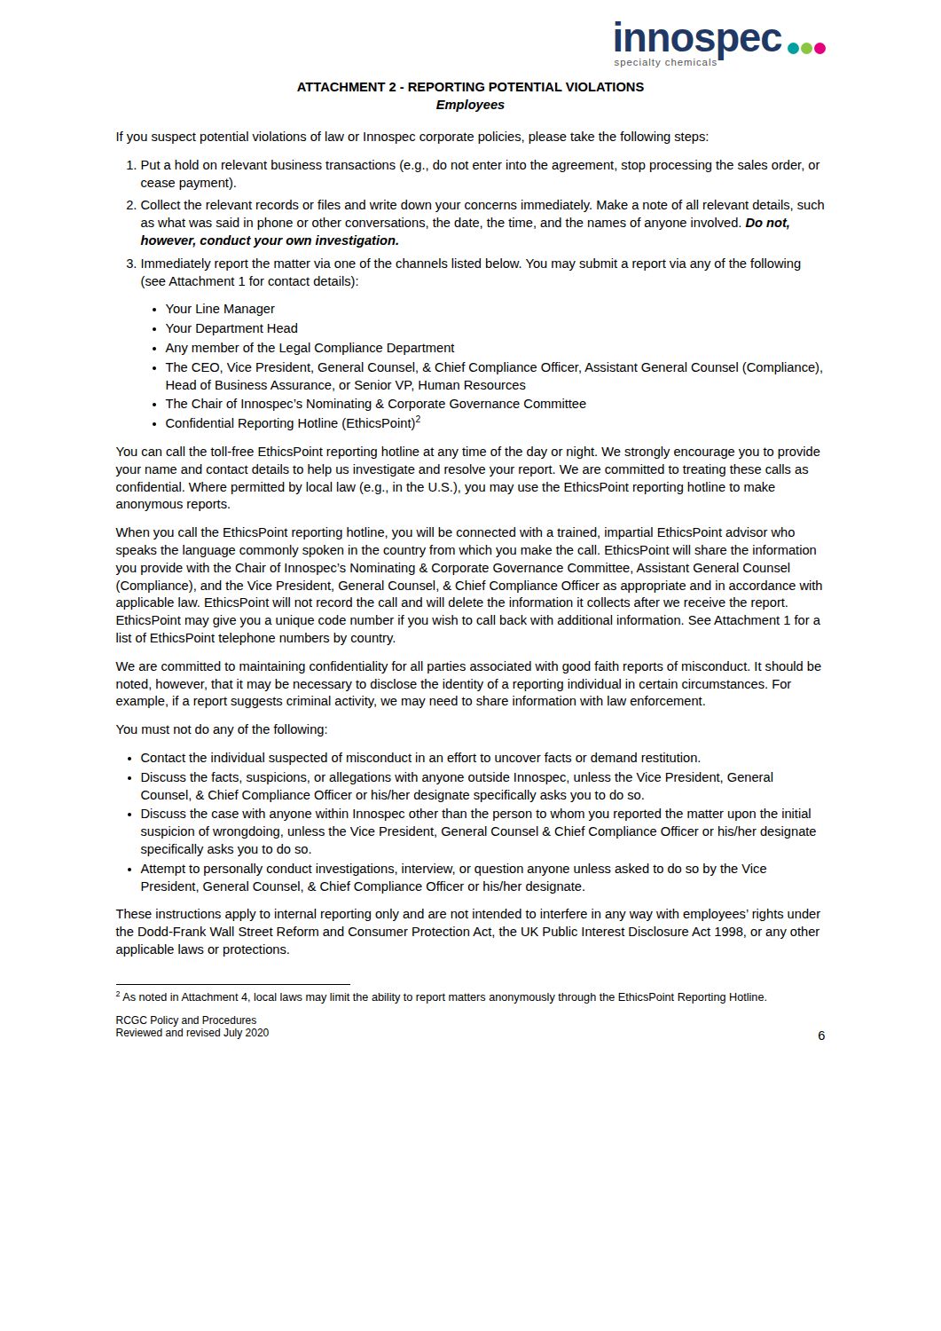innospec
specialty chemicals
Attachment 2 - Reporting Potential Violations
Employees
If you suspect potential violations of law or Innospec corporate policies, please take the following steps:
Put a hold on relevant business transactions (e.g., do not enter into the agreement, stop processing the sales order, or cease payment).
Collect the relevant records or files and write down your concerns immediately. Make a note of all relevant details, such as what was said in phone or other conversations, the date, the time, and the names of anyone involved. Do not, however, conduct your own investigation.
Immediately report the matter via one of the channels listed below. You may submit a report via any of the following (see Attachment 1 for contact details):
Your Line Manager
Your Department Head
Any member of the Legal Compliance Department
The CEO, Vice President, General Counsel, & Chief Compliance Officer, Assistant General Counsel (Compliance), Head of Business Assurance, or Senior VP, Human Resources
The Chair of Innospec’s Nominating & Corporate Governance Committee
Confidential Reporting Hotline (EthicsPoint)2
You can call the toll-free EthicsPoint reporting hotline at any time of the day or night. We strongly encourage you to provide your name and contact details to help us investigate and resolve your report. We are committed to treating these calls as confidential. Where permitted by local law (e.g., in the U.S.), you may use the EthicsPoint reporting hotline to make anonymous reports.
When you call the EthicsPoint reporting hotline, you will be connected with a trained, impartial EthicsPoint advisor who speaks the language commonly spoken in the country from which you make the call. EthicsPoint will share the information you provide with the Chair of Innospec’s Nominating & Corporate Governance Committee, Assistant General Counsel (Compliance), and the Vice President, General Counsel, & Chief Compliance Officer as appropriate and in accordance with applicable law. EthicsPoint will not record the call and will delete the information it collects after we receive the report. EthicsPoint may give you a unique code number if you wish to call back with additional information. See Attachment 1 for a list of EthicsPoint telephone numbers by country.
We are committed to maintaining confidentiality for all parties associated with good faith reports of misconduct. It should be noted, however, that it may be necessary to disclose the identity of a reporting individual in certain circumstances. For example, if a report suggests criminal activity, we may need to share information with law enforcement.
You must not do any of the following:
Contact the individual suspected of misconduct in an effort to uncover facts or demand restitution.
Discuss the facts, suspicions, or allegations with anyone outside Innospec, unless the Vice President, General Counsel, & Chief Compliance Officer or his/her designate specifically asks you to do so.
Discuss the case with anyone within Innospec other than the person to whom you reported the matter upon the initial suspicion of wrongdoing, unless the Vice President, General Counsel & Chief Compliance Officer or his/her designate specifically asks you to do so.
Attempt to personally conduct investigations, interview, or question anyone unless asked to do so by the Vice President, General Counsel, & Chief Compliance Officer or his/her designate.
These instructions apply to internal reporting only and are not intended to interfere in any way with employees’ rights under the Dodd-Frank Wall Street Reform and Consumer Protection Act, the UK Public Interest Disclosure Act 1998, or any other applicable laws or protections.
2 As noted in Attachment 4, local laws may limit the ability to report matters anonymously through the EthicsPoint Reporting Hotline.
RCGC Policy and Procedures
Reviewed and revised July 2020
6